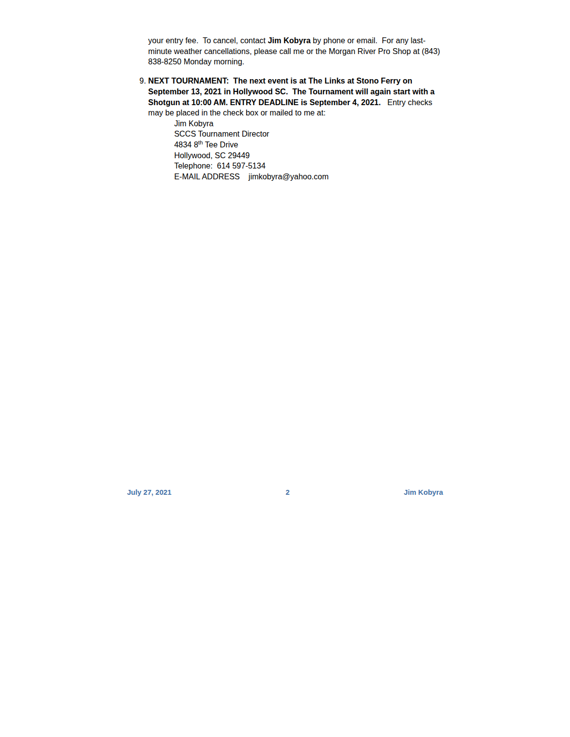your entry fee. To cancel, contact Jim Kobyra by phone or email. For any last-minute weather cancellations, please call me or the Morgan River Pro Shop at (843) 838-8250 Monday morning.
NEXT TOURNAMENT: The next event is at The Links at Stono Ferry on September 13, 2021 in Hollywood SC. The Tournament will again start with a Shotgun at 10:00 AM. ENTRY DEADLINE is September 4, 2021. Entry checks may be placed in the check box or mailed to me at:
Jim Kobyra
SCCS Tournament Director
4834 8th Tee Drive
Hollywood, SC 29449
Telephone: 614 597-5134
E-MAIL ADDRESS jimkobyra@yahoo.com
July 27, 2021 Jim Kobyra
2